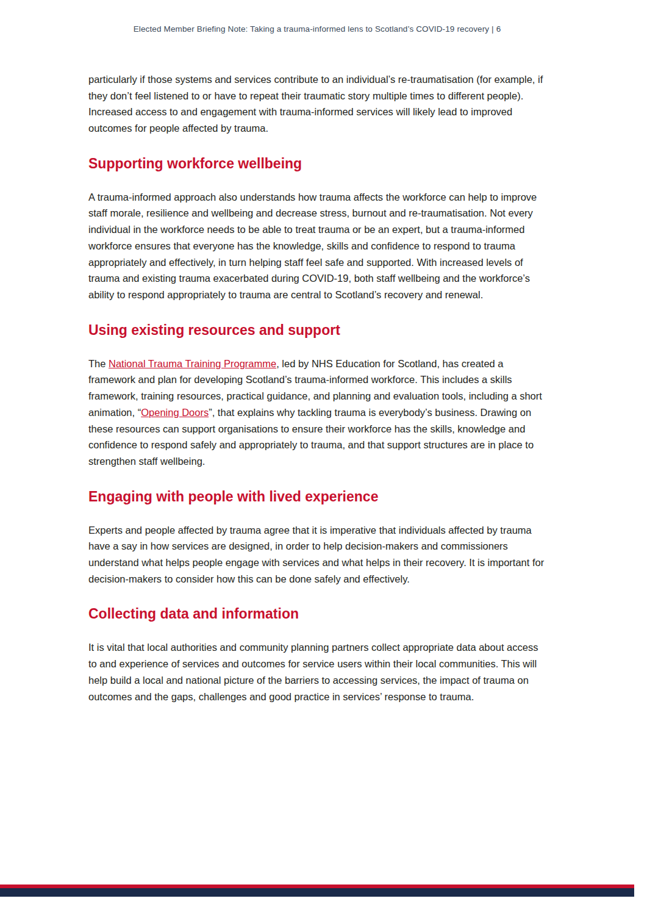Elected Member Briefing Note: Taking a trauma-informed lens to Scotland’s COVID-19 recovery | 6
particularly if those systems and services contribute to an individual’s re-traumatisation (for example, if they don’t feel listened to or have to repeat their traumatic story multiple times to different people). Increased access to and engagement with trauma-informed services will likely lead to improved outcomes for people affected by trauma.
Supporting workforce wellbeing
A trauma-informed approach also understands how trauma affects the workforce can help to improve staff morale, resilience and wellbeing and decrease stress, burnout and re-traumatisation. Not every individual in the workforce needs to be able to treat trauma or be an expert, but a trauma-informed workforce ensures that everyone has the knowledge, skills and confidence to respond to trauma appropriately and effectively, in turn helping staff feel safe and supported. With increased levels of trauma and existing trauma exacerbated during COVID-19, both staff wellbeing and the workforce’s ability to respond appropriately to trauma are central to Scotland’s recovery and renewal.
Using existing resources and support
The National Trauma Training Programme, led by NHS Education for Scotland, has created a framework and plan for developing Scotland’s trauma-informed workforce. This includes a skills framework, training resources, practical guidance, and planning and evaluation tools, including a short animation, “Opening Doors”, that explains why tackling trauma is everybody’s business. Drawing on these resources can support organisations to ensure their workforce has the skills, knowledge and confidence to respond safely and appropriately to trauma, and that support structures are in place to strengthen staff wellbeing.
Engaging with people with lived experience
Experts and people affected by trauma agree that it is imperative that individuals affected by trauma have a say in how services are designed, in order to help decision-makers and commissioners understand what helps people engage with services and what helps in their recovery. It is important for decision-makers to consider how this can be done safely and effectively.
Collecting data and information
It is vital that local authorities and community planning partners collect appropriate data about access to and experience of services and outcomes for service users within their local communities. This will help build a local and national picture of the barriers to accessing services, the impact of trauma on outcomes and the gaps, challenges and good practice in services’ response to trauma.